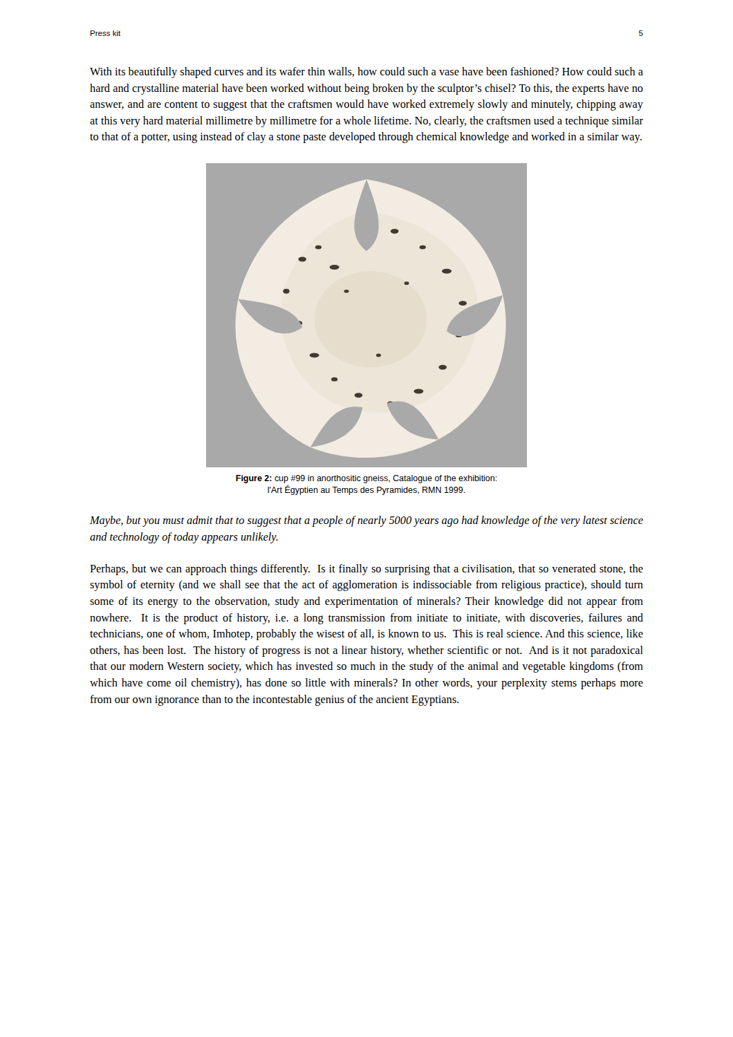Press kit 5
With its beautifully shaped curves and its wafer thin walls, how could such a vase have been fashioned? How could such a hard and crystalline material have been worked without being broken by the sculptor’s chisel? To this, the experts have no answer, and are content to suggest that the craftsmen would have worked extremely slowly and minutely, chipping away at this very hard material millimetre by millimetre for a whole lifetime. No, clearly, the craftsmen used a technique similar to that of a potter, using instead of clay a stone paste developed through chemical knowledge and worked in a similar way.
Figure 2: cup #99 in anorthositic gneiss, Catalogue of the exhibition:
l'Art Égyptien au Temps des Pyramides, RMN 1999.
Maybe, but you must admit that to suggest that a people of nearly 5000 years ago had knowledge of the very latest science and technology of today appears unlikely.
Perhaps, but we can approach things differently. Is it finally so surprising that a civilisation, that so venerated stone, the symbol of eternity (and we shall see that the act of agglomeration is indissociable from religious practice), should turn some of its energy to the observation, study and experimentation of minerals? Their knowledge did not appear from nowhere. It is the product of history, i.e. a long transmission from initiate to initiate, with discoveries, failures and technicians, one of whom, Imhotep, probably the wisest of all, is known to us. This is real science. And this science, like others, has been lost. The history of progress is not a linear history, whether scientific or not. And is it not paradoxical that our modern Western society, which has invested so much in the study of the animal and vegetable kingdoms (from which have come oil chemistry), has done so little with minerals? In other words, your perplexity stems perhaps more from our own ignorance than to the incontestable genius of the ancient Egyptians.